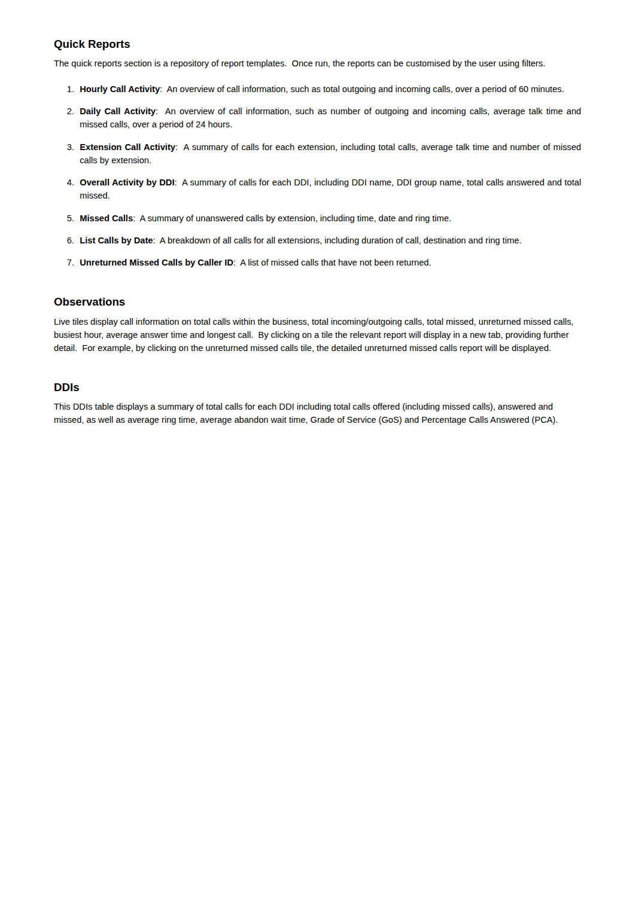Quick Reports
The quick reports section is a repository of report templates. Once run, the reports can be customised by the user using filters.
Hourly Call Activity: An overview of call information, such as total outgoing and incoming calls, over a period of 60 minutes.
Daily Call Activity: An overview of call information, such as number of outgoing and incoming calls, average talk time and missed calls, over a period of 24 hours.
Extension Call Activity: A summary of calls for each extension, including total calls, average talk time and number of missed calls by extension.
Overall Activity by DDI: A summary of calls for each DDI, including DDI name, DDI group name, total calls answered and total missed.
Missed Calls: A summary of unanswered calls by extension, including time, date and ring time.
List Calls by Date: A breakdown of all calls for all extensions, including duration of call, destination and ring time.
Unreturned Missed Calls by Caller ID: A list of missed calls that have not been returned.
Observations
Live tiles display call information on total calls within the business, total incoming/outgoing calls, total missed, unreturned missed calls, busiest hour, average answer time and longest call. By clicking on a tile the relevant report will display in a new tab, providing further detail. For example, by clicking on the unreturned missed calls tile, the detailed unreturned missed calls report will be displayed.
DDIs
This DDIs table displays a summary of total calls for each DDI including total calls offered (including missed calls), answered and missed, as well as average ring time, average abandon wait time, Grade of Service (GoS) and Percentage Calls Answered (PCA).